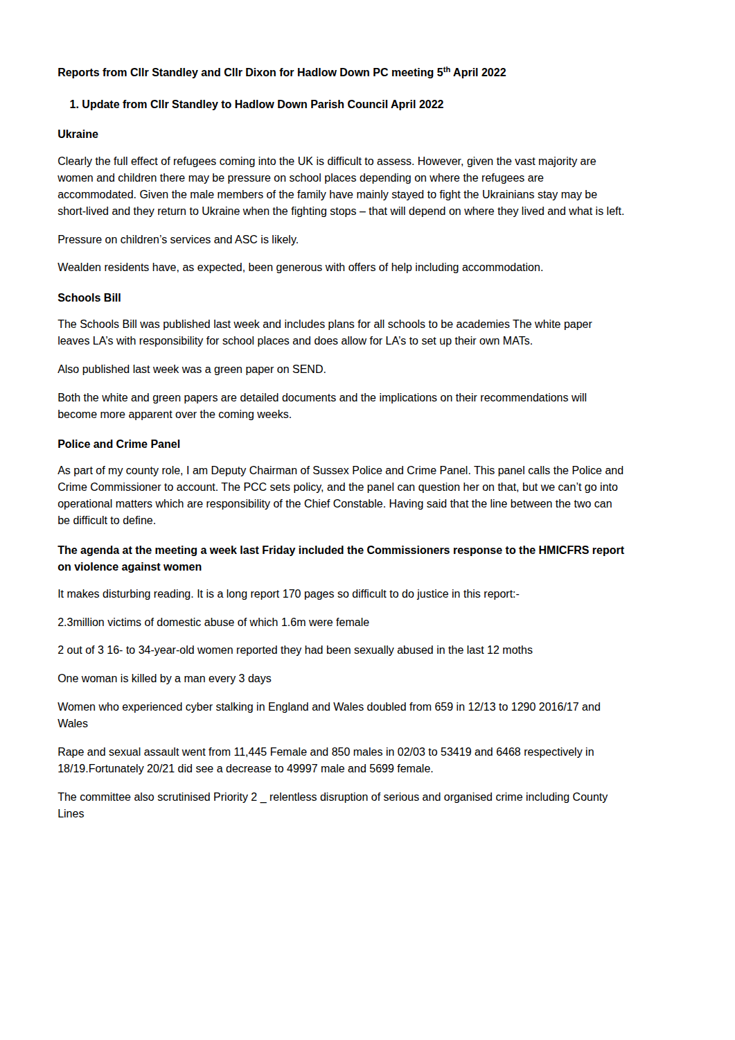Reports from Cllr Standley and Cllr Dixon for Hadlow Down PC meeting 5th April 2022
Update from Cllr Standley to Hadlow Down Parish Council April 2022
Ukraine
Clearly the full effect of refugees coming into the UK is difficult to assess. However, given the vast majority are women and children there may be pressure on school places depending on where the refugees are accommodated. Given the male members of the family have mainly stayed to fight the Ukrainians stay may be short-lived and they return to Ukraine when the fighting stops – that will depend on where they lived and what is left.
Pressure on children’s services and ASC is likely.
Wealden residents have, as expected, been generous with offers of help including accommodation.
Schools Bill
The Schools Bill was published last week and includes plans for all schools to be academies The white paper leaves LA’s with responsibility for school places and does allow for LA’s to set up their own MATs.
Also published last week was a green paper on SEND.
Both the white and green papers are detailed documents and the implications on their recommendations will become more apparent over the coming weeks.
Police and Crime Panel
As part of my county role, I am Deputy Chairman of Sussex Police and Crime Panel. This panel calls the Police and Crime Commissioner to account. The PCC sets policy, and the panel can question her on that, but we can’t go into operational matters which are responsibility of the Chief Constable. Having said that the line between the two can be difficult to define.
The agenda at the meeting a week last Friday included the Commissioners response to the HMICFRS report on violence against women
It makes disturbing reading. It is a long report 170 pages so difficult to do justice in this report:-
2.3million victims of domestic abuse of which 1.6m were female
2 out of 3 16- to 34-year-old women reported they had been sexually abused in the last 12 moths
One woman is killed by a man every 3 days
Women who experienced cyber stalking in England and Wales doubled from 659 in 12/13 to 1290 2016/17 and Wales
Rape and sexual assault went from 11,445 Female and 850 males in 02/03 to 53419 and 6468 respectively in 18/19.Fortunately 20/21 did see a decrease to 49997 male and 5699 female.
The committee also scrutinised Priority 2 _ relentless disruption of serious and organised crime including County Lines